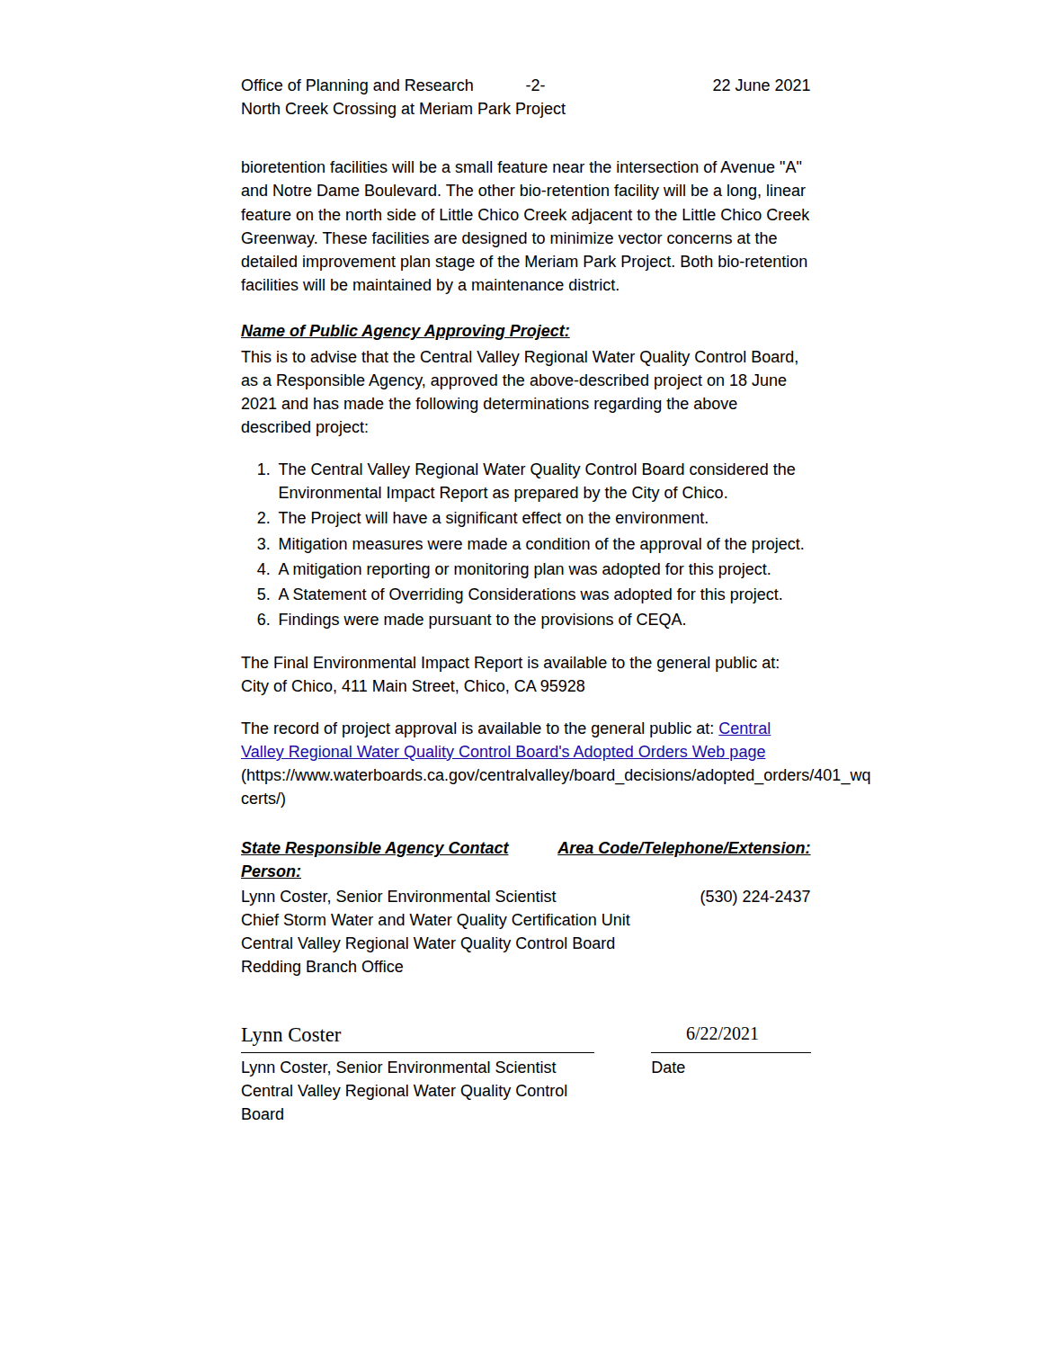Office of Planning and Research -2-
North Creek Crossing at Meriam Park Project
22 June 2021
bioretention facilities will be a small feature near the intersection of Avenue "A" and Notre Dame Boulevard. The other bio-retention facility will be a long, linear feature on the north side of Little Chico Creek adjacent to the Little Chico Creek Greenway. These facilities are designed to minimize vector concerns at the detailed improvement plan stage of the Meriam Park Project. Both bio-retention facilities will be maintained by a maintenance district.
Name of Public Agency Approving Project:
This is to advise that the Central Valley Regional Water Quality Control Board, as a Responsible Agency, approved the above-described project on 18 June 2021 and has made the following determinations regarding the above described project:
The Central Valley Regional Water Quality Control Board considered the Environmental Impact Report as prepared by the City of Chico.
The Project will have a significant effect on the environment.
Mitigation measures were made a condition of the approval of the project.
A mitigation reporting or monitoring plan was adopted for this project.
A Statement of Overriding Considerations was adopted for this project.
Findings were made pursuant to the provisions of CEQA.
The Final Environmental Impact Report is available to the general public at: City of Chico, 411 Main Street, Chico, CA 95928
The record of project approval is available to the general public at: Central Valley Regional Water Quality Control Board's Adopted Orders Web page
(https://www.waterboards.ca.gov/centralvalley/board_decisions/adopted_orders/401_wq certs/)
State Responsible Agency Contact Person:
Area Code/Telephone/Extension:
(530) 224-2437 Lynn Coster, Senior Environmental Scientist
Chief Storm Water and Water Quality Certification Unit
Central Valley Regional Water Quality Control Board
Redding Branch Office
6/22/2021
Lynn Coster
Lynn Coster, Senior Environmental Scientist
Central Valley Regional Water Quality Control Board
Date